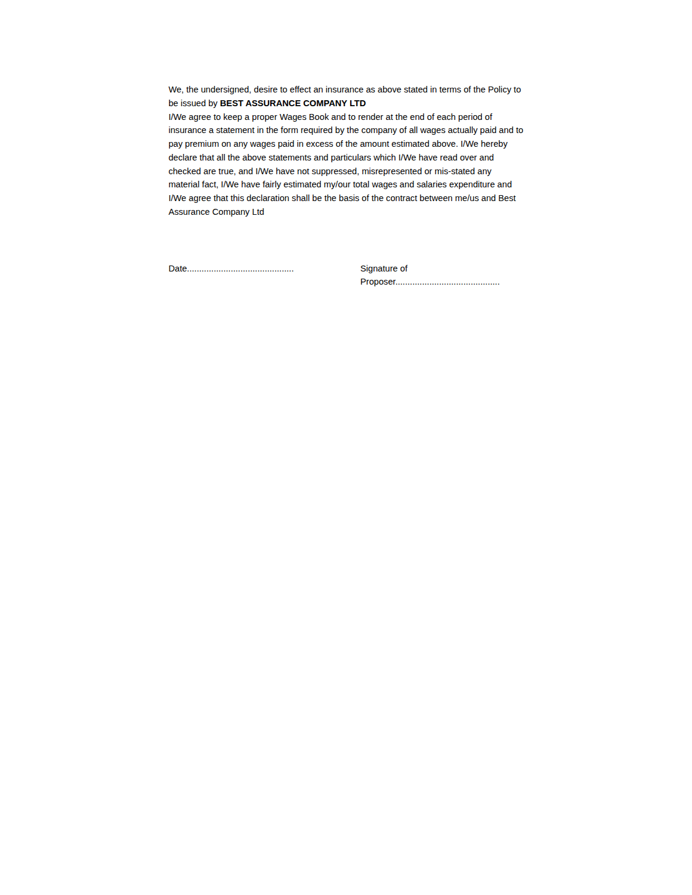We, the undersigned, desire to effect an insurance as above stated in terms of the Policy to be issued by BEST ASSURANCE COMPANY LTD
I/We agree to keep a proper Wages Book and to render at the end of each period of insurance a statement in the form required by the company of all wages actually paid and to pay premium on any wages paid in excess of the amount estimated above. I/We hereby declare that all the above statements and particulars which I/We have read over and checked are true, and I/We have not suppressed, misrepresented or mis-stated any material fact, I/We have fairly estimated my/our total wages and salaries expenditure and I/We agree that this declaration shall be the basis of the contract between me/us and Best Assurance Company Ltd
Date............................................
Signature of Proposer...........................................